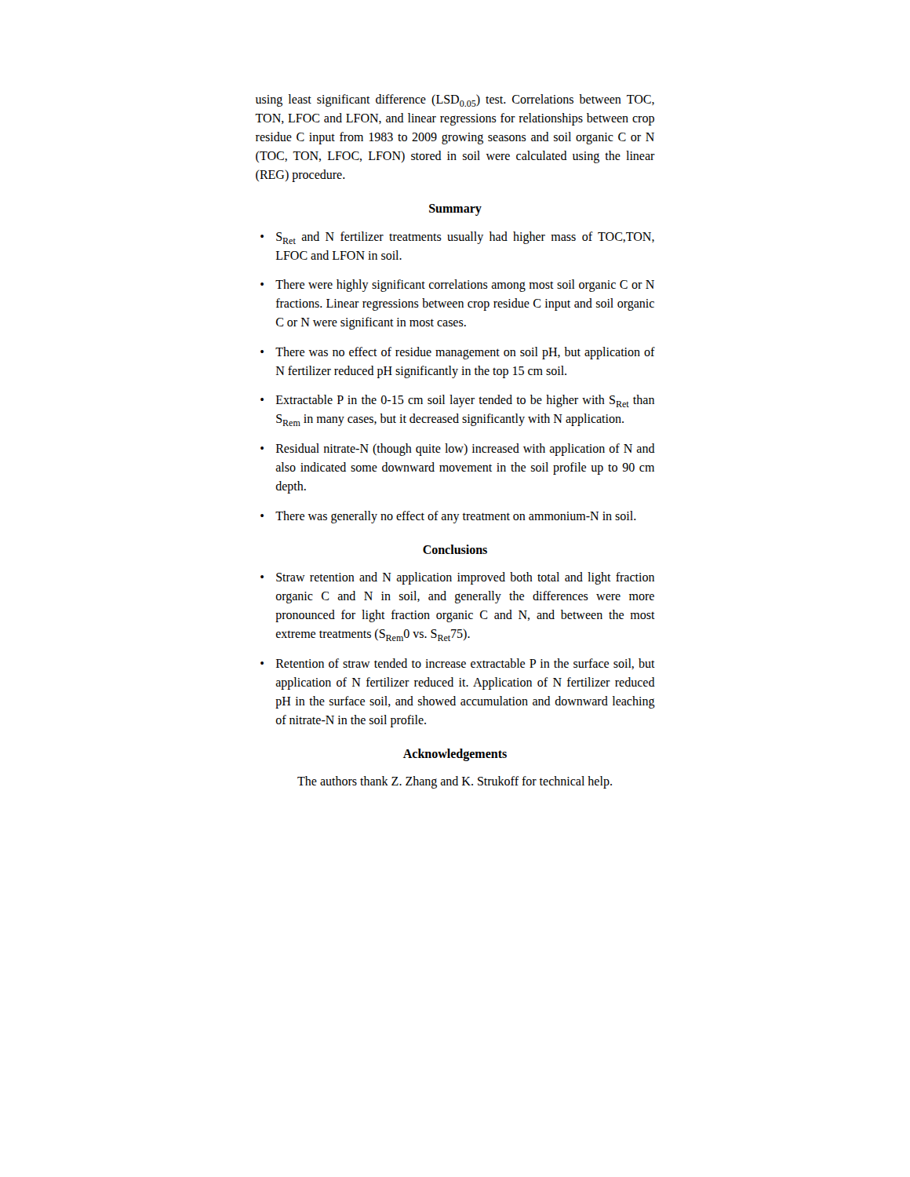using least significant difference (LSD0.05) test. Correlations between TOC, TON, LFOC and LFON, and linear regressions for relationships between crop residue C input from 1983 to 2009 growing seasons and soil organic C or N (TOC, TON, LFOC, LFON) stored in soil were calculated using the linear (REG) procedure.
Summary
SRet and N fertilizer treatments usually had higher mass of TOC,TON, LFOC and LFON in soil.
There were highly significant correlations among most soil organic C or N fractions. Linear regressions between crop residue C input and soil organic C or N were significant in most cases.
There was no effect of residue management on soil pH, but application of N fertilizer reduced pH significantly in the top 15 cm soil.
Extractable P in the 0-15 cm soil layer tended to be higher with SRet than SRem in many cases, but it decreased significantly with N application.
Residual nitrate-N (though quite low) increased with application of N and also indicated some downward movement in the soil profile up to 90 cm depth.
There was generally no effect of any treatment on ammonium-N in soil.
Conclusions
Straw retention and N application improved both total and light fraction organic C and N in soil, and generally the differences were more pronounced for light fraction organic C and N, and between the most extreme treatments (SRem0 vs. SRet75).
Retention of straw tended to increase extractable P in the surface soil, but application of N fertilizer reduced it. Application of N fertilizer reduced pH in the surface soil, and showed accumulation and downward leaching of nitrate-N in the soil profile.
Acknowledgements
The authors thank Z. Zhang and K. Strukoff for technical help.